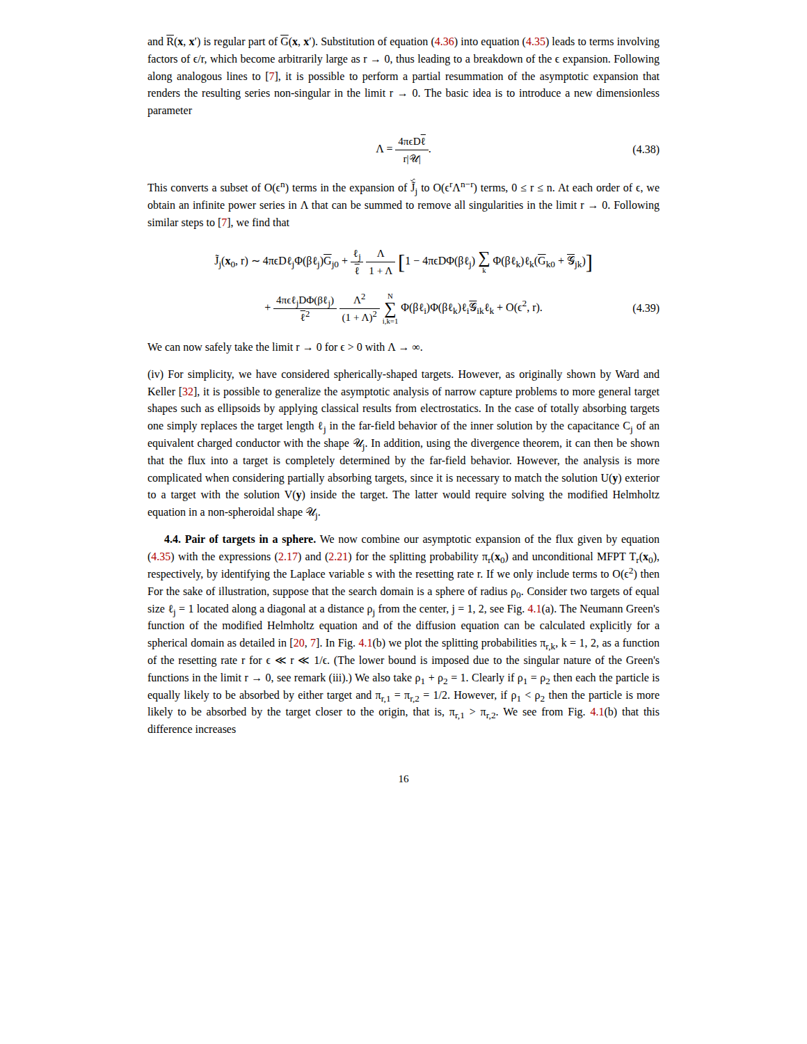and R(x, x′) is regular part of G(x, x′). Substitution of equation (4.36) into equation (4.35) leads to terms involving factors of ϵ/r, which become arbitrarily large as r → 0, thus leading to a breakdown of the ϵ expansion. Following along analogous lines to [7], it is possible to perform a partial resummation of the asymptotic expansion that renders the resulting series non-singular in the limit r → 0. The basic idea is to introduce a new dimensionless parameter
Λ = 4πϵDℓ r|𝒰|. (4.38)
This converts a subset of O(ϵn) terms in the expansion of J̃j to O(ϵrΛn−r) terms, 0 ≤ r ≤ n. At each order of ϵ, we obtain an infinite power series in Λ that can be summed to remove all singularities in the limit r → 0. Following similar steps to [7], we find that
J̃j(x0, r) ∼ 4πϵDℓjΦ(βℓj)Gj0 + ℓj ℓ Λ 1 + Λ [1 − 4πϵDΦ(βℓj) ∑k Φ(βℓk)ℓk(Gk0 + 𝒢jk)]
+ 4πϵℓjDΦ(βℓj) ℓ2 Λ2(1 + Λ)2 N∑i,k=1 Φ(βℓi)Φ(βℓk)ℓi𝒢ikℓk + O(ϵ2, r). (4.39)
We can now safely take the limit r → 0 for ϵ > 0 with Λ → ∞.
(iv) For simplicity, we have considered spherically-shaped targets. However, as originally shown by Ward and Keller [32], it is possible to generalize the asymptotic analysis of narrow capture problems to more general target shapes such as ellipsoids by applying classical results from electrostatics. In the case of totally absorbing targets one simply replaces the target length ℓj in the far-field behavior of the inner solution by the capacitance Cj of an equivalent charged conductor with the shape 𝒰j. In addition, using the divergence theorem, it can then be shown that the flux into a target is completely determined by the far-field behavior. However, the analysis is more complicated when considering partially absorbing targets, since it is necessary to match the solution U(y) exterior to a target with the solution V(y) inside the target. The latter would require solving the modified Helmholtz equation in a non-spheroidal shape 𝒰j.
4.4. Pair of targets in a sphere. We now combine our asymptotic expansion of the flux given by equation (4.35) with the expressions (2.17) and (2.21) for the splitting probability πr(x0) and unconditional MFPT Tr(x0), respectively, by identifying the Laplace variable s with the resetting rate r. If we only include terms to O(ϵ2) then For the sake of illustration, suppose that the search domain is a sphere of radius ρ0. Consider two targets of equal size ℓj = 1 located along a diagonal at a distance ρj from the center, j = 1, 2, see Fig. 4.1(a). The Neumann Green's function of the modified Helmholtz equation and of the diffusion equation can be calculated explicitly for a spherical domain as detailed in [20, 7]. In Fig. 4.1(b) we plot the splitting probabilities πr,k, k = 1, 2, as a function of the resetting rate r for ϵ ≪ r ≪ 1/ϵ. (The lower bound is imposed due to the singular nature of the Green's functions in the limit r → 0, see remark (iii).) We also take ρ1 + ρ2 = 1. Clearly if ρ1 = ρ2 then each the particle is equally likely to be absorbed by either target and πr,1 = πr,2 = 1/2. However, if ρ1 < ρ2 then the particle is more likely to be absorbed by the target closer to the origin, that is, πr,1 > πr,2. We see from Fig. 4.1(b) that this difference increases
16